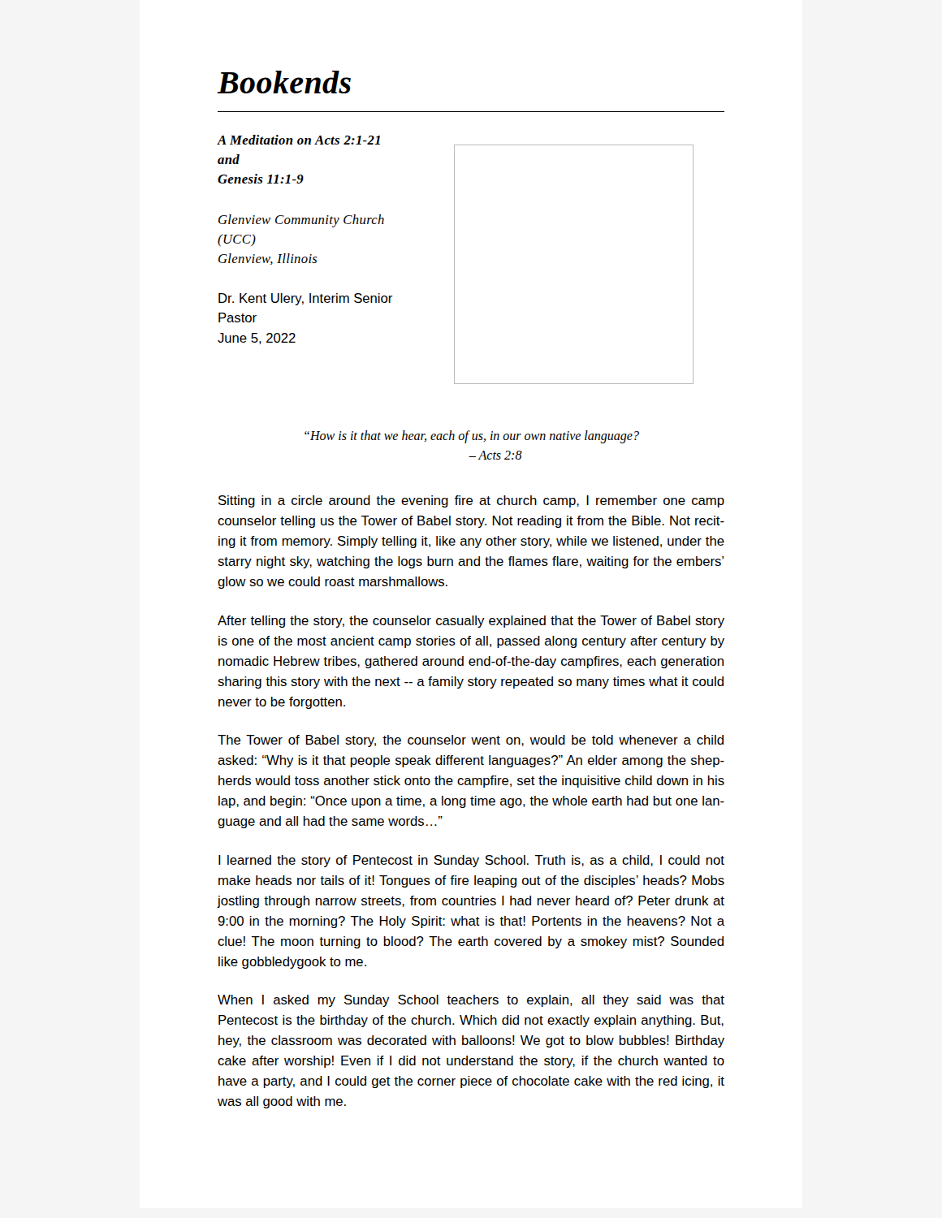Bookends
A Meditation on Acts 2:1-21 and
Genesis 11:1-9
Glenview Community Church (UCC)
Glenview, Illinois
Dr. Kent Ulery, Interim Senior Pastor
June 5, 2022
“How is it that we hear, each of us, in our own native language? – Acts 2:8
Sitting in a circle around the evening fire at church camp, I remember one camp counselor telling us the Tower of Babel story. Not reading it from the Bible. Not reciting it from memory. Simply telling it, like any other story, while we listened, under the starry night sky, watching the logs burn and the flames flare, waiting for the embers’ glow so we could roast marshmallows.
After telling the story, the counselor casually explained that the Tower of Babel story is one of the most ancient camp stories of all, passed along century after century by nomadic Hebrew tribes, gathered around end-of-the-day campfires, each generation sharing this story with the next -- a family story repeated so many times what it could never to be forgotten.
The Tower of Babel story, the counselor went on, would be told whenever a child asked: “Why is it that people speak different languages?” An elder among the shepherds would toss another stick onto the campfire, set the inquisitive child down in his lap, and begin: “Once upon a time, a long time ago, the whole earth had but one language and all had the same words…”
I learned the story of Pentecost in Sunday School. Truth is, as a child, I could not make heads nor tails of it! Tongues of fire leaping out of the disciples’ heads? Mobs jostling through narrow streets, from countries I had never heard of? Peter drunk at 9:00 in the morning? The Holy Spirit: what is that! Portents in the heavens? Not a clue! The moon turning to blood? The earth covered by a smokey mist? Sounded like gobbledygook to me.
When I asked my Sunday School teachers to explain, all they said was that Pentecost is the birthday of the church. Which did not exactly explain anything. But, hey, the classroom was decorated with balloons! We got to blow bubbles! Birthday cake after worship! Even if I did not understand the story, if the church wanted to have a party, and I could get the corner piece of chocolate cake with the red icing, it was all good with me.